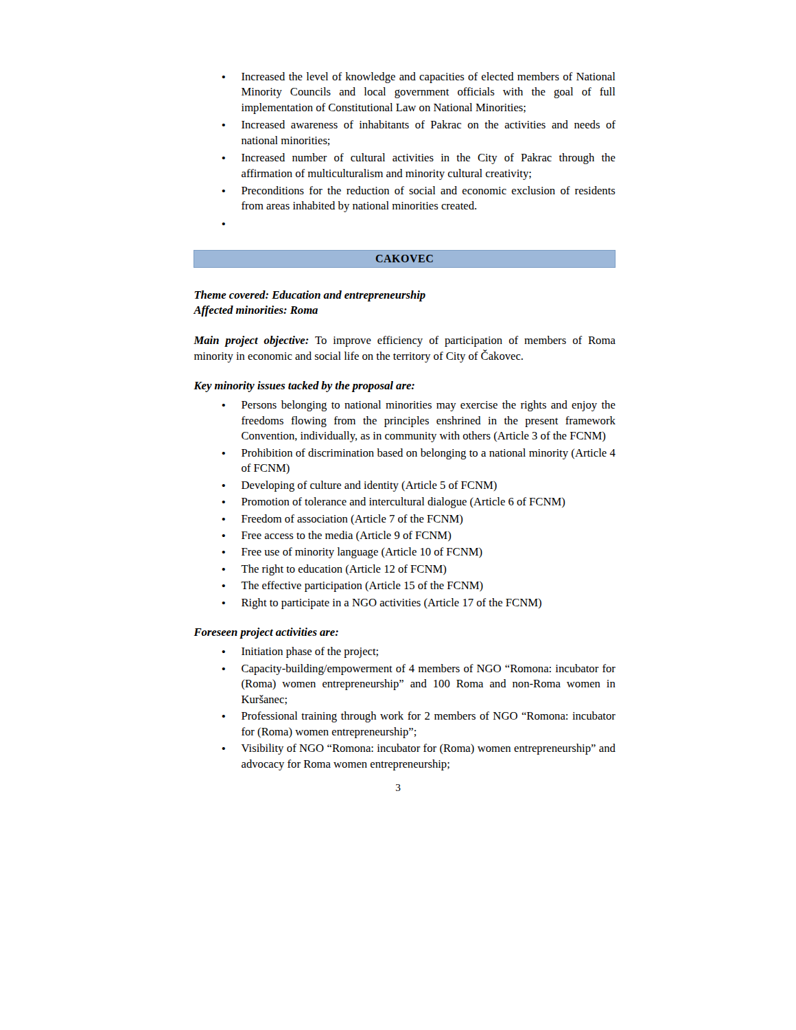Increased the level of knowledge and capacities of elected members of National Minority Councils and local government officials with the goal of full implementation of Constitutional Law on National Minorities;
Increased awareness of inhabitants of Pakrac on the activities and needs of national minorities;
Increased number of cultural activities in the City of Pakrac through the affirmation of multiculturalism and minority cultural creativity;
Preconditions for the reduction of social and economic exclusion of residents from areas inhabited by national minorities created.
CAKOVEC
Theme covered: Education and entrepreneurship
Affected minorities: Roma
Main project objective: To improve efficiency of participation of members of Roma minority in economic and social life on the territory of City of Čakovec.
Key minority issues tacked by the proposal are:
Persons belonging to national minorities may exercise the rights and enjoy the freedoms flowing from the principles enshrined in the present framework Convention, individually, as in community with others (Article 3 of the FCNM)
Prohibition of discrimination based on belonging to a national minority (Article 4 of FCNM)
Developing of culture and identity (Article 5 of FCNM)
Promotion of tolerance and intercultural dialogue (Article 6 of FCNM)
Freedom of association (Article 7 of the FCNM)
Free access to the media (Article 9 of FCNM)
Free use of minority language (Article 10 of FCNM)
The right to education (Article 12 of FCNM)
The effective participation (Article 15 of the FCNM)
Right to participate in a NGO activities (Article 17 of the FCNM)
Foreseen project activities are:
Initiation phase of the project;
Capacity-building/empowerment of 4 members of NGO “Romona: incubator for (Roma) women entrepreneurship” and 100 Roma and non-Roma women in Kuršanec;
Professional training through work for 2 members of NGO “Romona: incubator for (Roma) women entrepreneurship”;
Visibility of NGO “Romona: incubator for (Roma) women entrepreneurship” and advocacy for Roma women entrepreneurship;
3